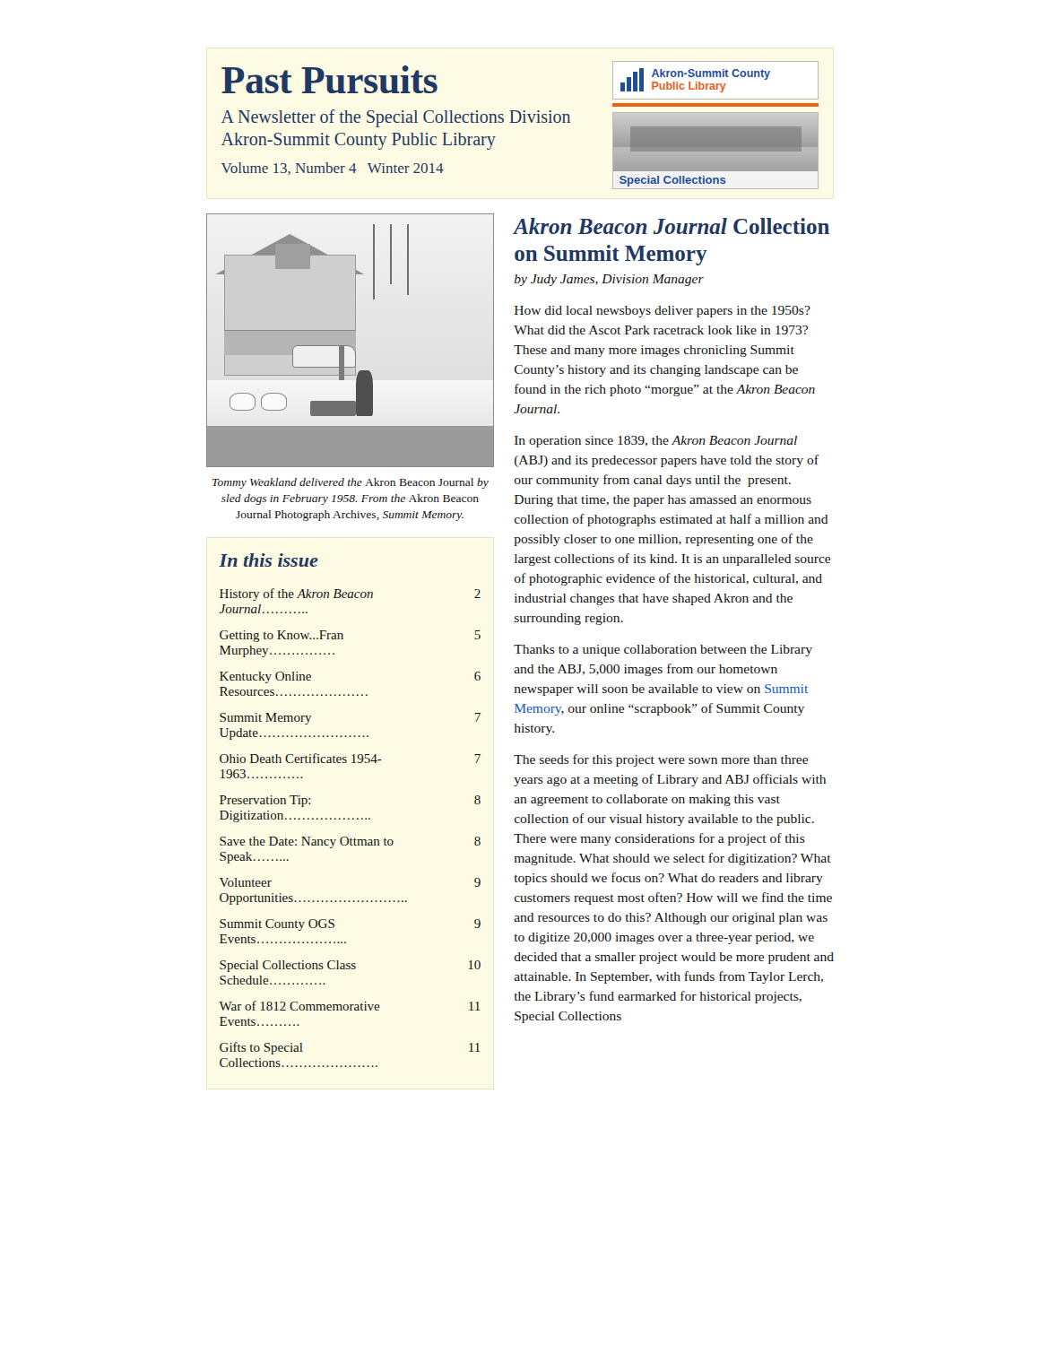Past Pursuits
A Newsletter of the Special Collections Division
Akron-Summit County Public Library
Volume 13, Number 4 Winter 2014
Akron-Summit CountyPublic Library
Special Collections
Tommy Weakland delivered the Akron Beacon Journal by sled dogs in February 1958. From the Akron Beacon Journal Photograph Archives, Summit Memory.
In this issue
| History of the Akron Beacon Journal ……….. | 2 |
| Getting to Know...Fran Murphey…………… | 5 |
| Kentucky Online Resources………………… | 6 |
| Summit Memory Update……………………. | 7 |
| Ohio Death Certificates 1954-1963…………. | 7 |
| Preservation Tip: Digitization……………….. | 8 |
| Save the Date: Nancy Ottman to Speak……... | 8 |
| Volunteer Opportunities…………………….. | 9 |
| Summit County OGS Events………………... | 9 |
| Special Collections Class Schedule…………. | 10 |
| War of 1812 Commemorative Events………. | 11 |
| Gifts to Special Collections…………………. | 11 |
Akron Beacon Journal Collection on Summit Memory
by Judy James, Division Manager
How did local newsboys deliver papers in the 1950s? What did the Ascot Park racetrack look like in 1973? These and many more images chronicling Summit County’s history and its changing landscape can be found in the rich photo “morgue” at the Akron Beacon Journal.
In operation since 1839, the Akron Beacon Journal (ABJ) and its predecessor papers have told the story of our community from canal days until the present. During that time, the paper has amassed an enormous collection of photographs estimated at half a million and possibly closer to one million, representing one of the largest collections of its kind. It is an unparalleled source of photographic evidence of the historical, cultural, and industrial changes that have shaped Akron and the surrounding region.
Thanks to a unique collaboration between the Library and the ABJ, 5,000 images from our hometown newspaper will soon be available to view on Summit Memory, our online “scrapbook” of Summit County history.
The seeds for this project were sown more than three years ago at a meeting of Library and ABJ officials with an agreement to collaborate on making this vast collection of our visual history available to the public. There were many considerations for a project of this magnitude. What should we select for digitization? What topics should we focus on? What do readers and library customers request most often? How will we find the time and resources to do this? Although our original plan was to digitize 20,000 images over a three-year period, we decided that a smaller project would be more prudent and attainable. In September, with funds from Taylor Lerch, the Library’s fund earmarked for historical projects, Special Collections